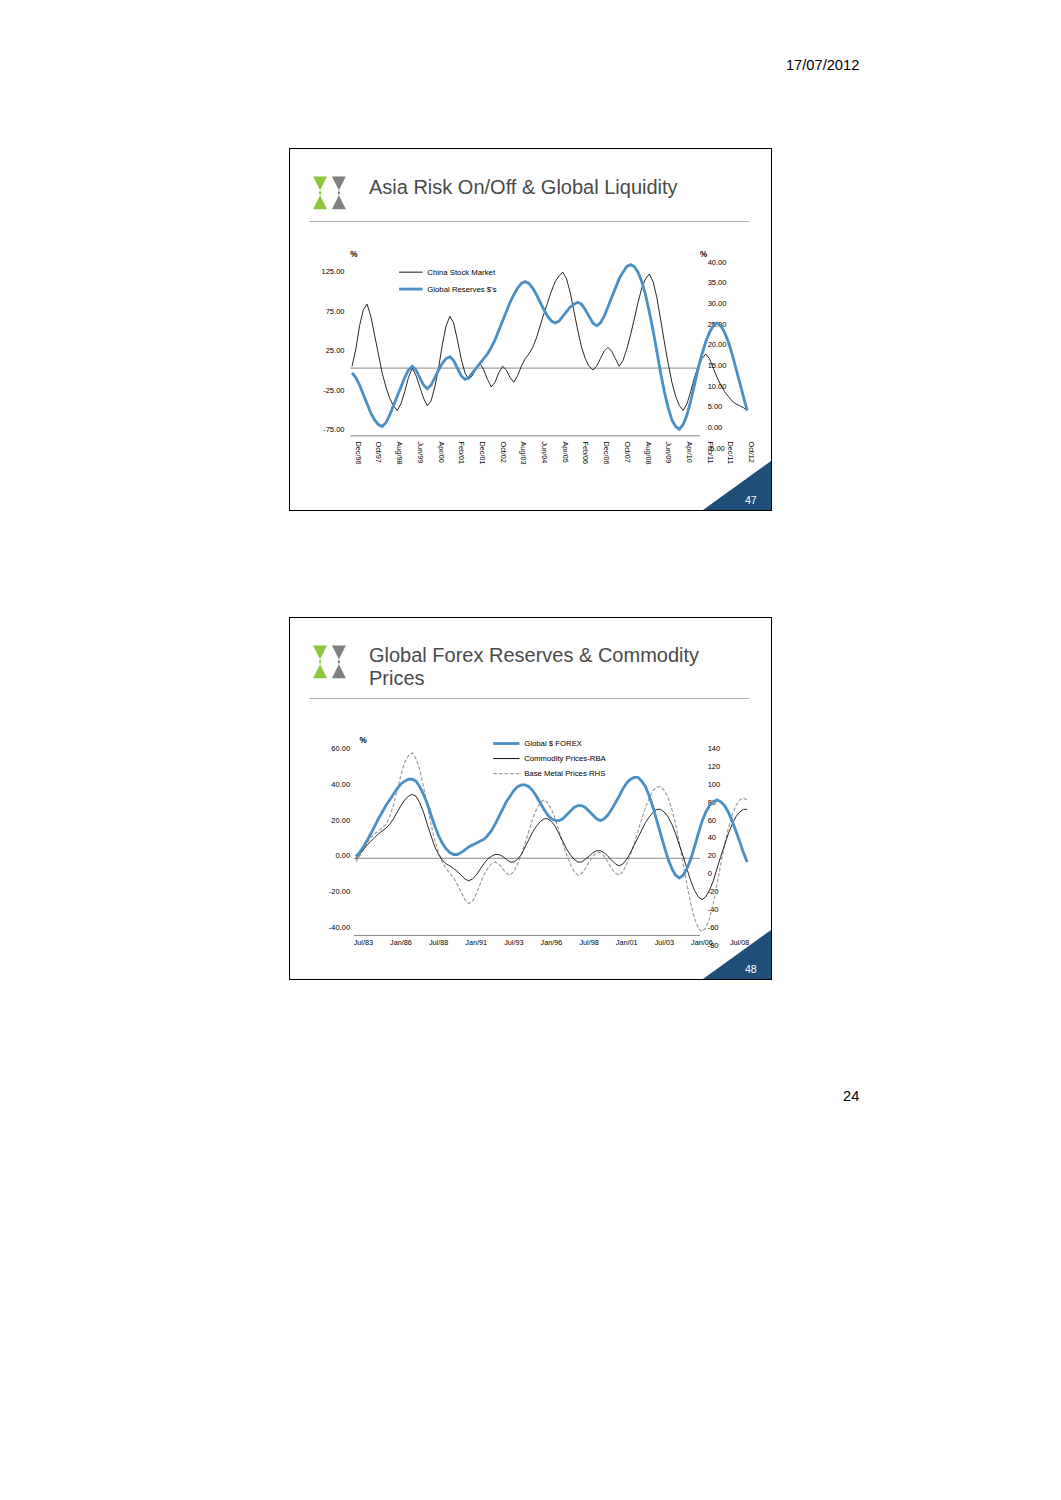17/07/2012
Asia Risk On/Off & Global Liquidity
% 125.00 75.00 25.00 -25.00 -75.00 % 40.00 35.00 30.00 25.00 20.00 15.00 10.00 5.00 0.00 -5.00 China Stock Market Global Reserves $'s Dec/96 Oct/97 Aug/98 Jun/99 Apr/00 Feb/01 Dec/01 Oct/02 Aug/03 Jun/04 Apr/05 Feb/06 Dec/06 Oct/07 Aug/08 Jun/09 Apr/10 Feb/11 Dec/11 Oct/12
47
Global Forex Reserves & Commodity
Prices
% 60.00 40.00 20.00 0.00 -20.00 -40.00 140 120 100 80 60 40 20 0 -20 -40 -60 -80 Global $ FOREX Commodity Prices-RBA Base Metal Prices RHS Jul/83 Jan/86 Jul/88 Jan/91 Jul/93 Jan/96 Jul/98 Jan/01 Jul/03 Jan/06 Jul/08 Jan/11
48
24